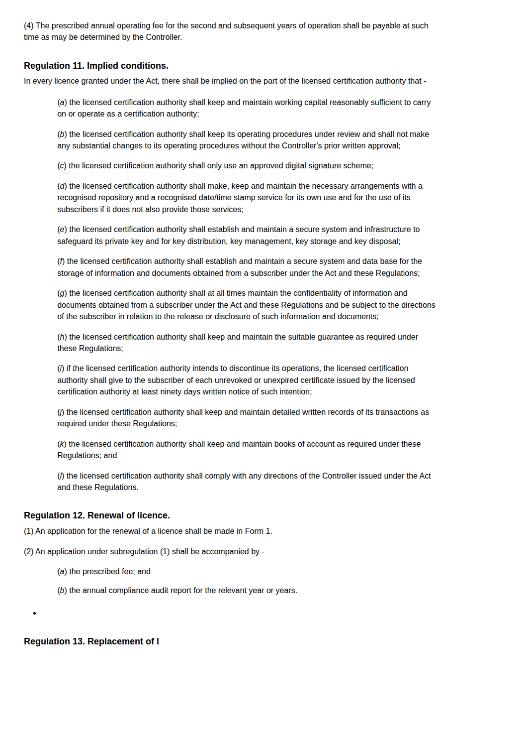(4) The prescribed annual operating fee for the second and subsequent years of operation shall be payable at such time as may be determined by the Controller.
Regulation 11. Implied conditions.
In every licence granted under the Act, there shall be implied on the part of the licensed certification authority that -
(a) the licensed certification authority shall keep and maintain working capital reasonably sufficient to carry on or operate as a certification authority;
(b) the licensed certification authority shall keep its operating procedures under review and shall not make any substantial changes to its operating procedures without the Controller's prior written approval;
(c) the licensed certification authority shall only use an approved digital signature scheme;
(d) the licensed certification authority shall make, keep and maintain the necessary arrangements with a recognised repository and a recognised date/time stamp service for its own use and for the use of its subscribers if it does not also provide those services;
(e) the licensed certification authority shall establish and maintain a secure system and infrastructure to safeguard its private key and for key distribution, key management, key storage and key disposal;
(f) the licensed certification authority shall establish and maintain a secure system and data base for the storage of information and documents obtained from a subscriber under the Act and these Regulations;
(g) the licensed certification authority shall at all times maintain the confidentiality of information and documents obtained from a subscriber under the Act and these Regulations and be subject to the directions of the subscriber in relation to the release or disclosure of such information and documents;
(h) the licensed certification authority shall keep and maintain the suitable guarantee as required under these Regulations;
(i) if the licensed certification authority intends to discontinue its operations, the licensed certification authority shall give to the subscriber of each unrevoked or unexpired certificate issued by the licensed certification authority at least ninety days written notice of such intention;
(j) the licensed certification authority shall keep and maintain detailed written records of its transactions as required under these Regulations;
(k) the licensed certification authority shall keep and maintain books of account as required under these Regulations; and
(l) the licensed certification authority shall comply with any directions of the Controller issued under the Act and these Regulations.
Regulation 12. Renewal of licence.
(1) An application for the renewal of a licence shall be made in Form 1.
(2) An application under subregulation (1) shall be accompanied by -
(a) the prescribed fee; and
(b) the annual compliance audit report for the relevant year or years.
Regulation 13. Replacement of l